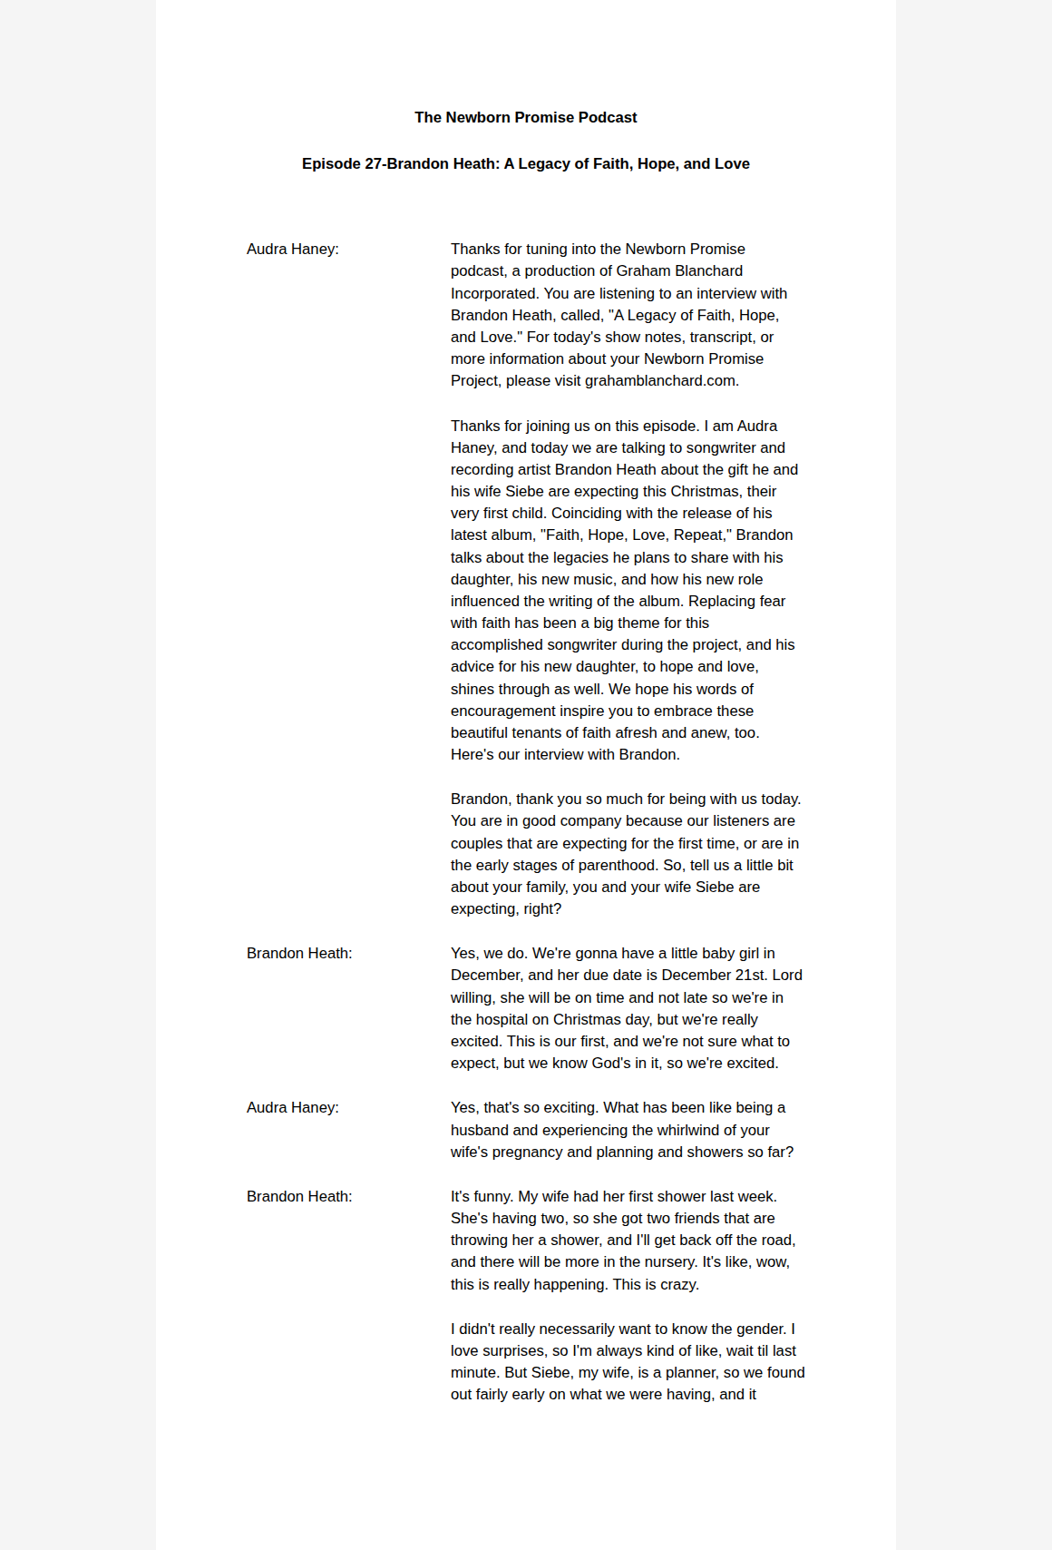The Newborn Promise Podcast
Episode 27-Brandon Heath: A Legacy of Faith, Hope, and Love
Audra Haney:
Thanks for tuning into the Newborn Promise podcast, a production of Graham Blanchard Incorporated. You are listening to an interview with Brandon Heath, called, "A Legacy of Faith, Hope, and Love." For today's show notes, transcript, or more information about your Newborn Promise Project, please visit grahamblanchard.com.
Thanks for joining us on this episode. I am Audra Haney, and today we are talking to songwriter and recording artist Brandon Heath about the gift he and his wife Siebe are expecting this Christmas, their very first child. Coinciding with the release of his latest album, "Faith, Hope, Love, Repeat," Brandon talks about the legacies he plans to share with his daughter, his new music, and how his new role influenced the writing of the album. Replacing fear with faith has been a big theme for this accomplished songwriter during the project, and his advice for his new daughter, to hope and love, shines through as well. We hope his words of encouragement inspire you to embrace these beautiful tenants of faith afresh and anew, too. Here's our interview with Brandon.
Brandon, thank you so much for being with us today. You are in good company because our listeners are couples that are expecting for the first time, or are in the early stages of parenthood. So, tell us a little bit about your family, you and your wife Siebe are expecting, right?
Brandon Heath:
Yes, we do. We're gonna have a little baby girl in December, and her due date is December 21st. Lord willing, she will be on time and not late so we're in the hospital on Christmas day, but we're really excited. This is our first, and we're not sure what to expect, but we know God's in it, so we're excited.
Audra Haney:
Yes, that's so exciting. What has been like being a husband and experiencing the whirlwind of your wife's pregnancy and planning and showers so far?
Brandon Heath:
It's funny. My wife had her first shower last week. She's having two, so she got two friends that are throwing her a shower, and I'll get back off the road, and there will be more in the nursery. It's like, wow, this is really happening. This is crazy.
I didn't really necessarily want to know the gender. I love surprises, so I'm always kind of like, wait til last minute. But Siebe, my wife, is a planner, so we found out fairly early on what we were having, and it